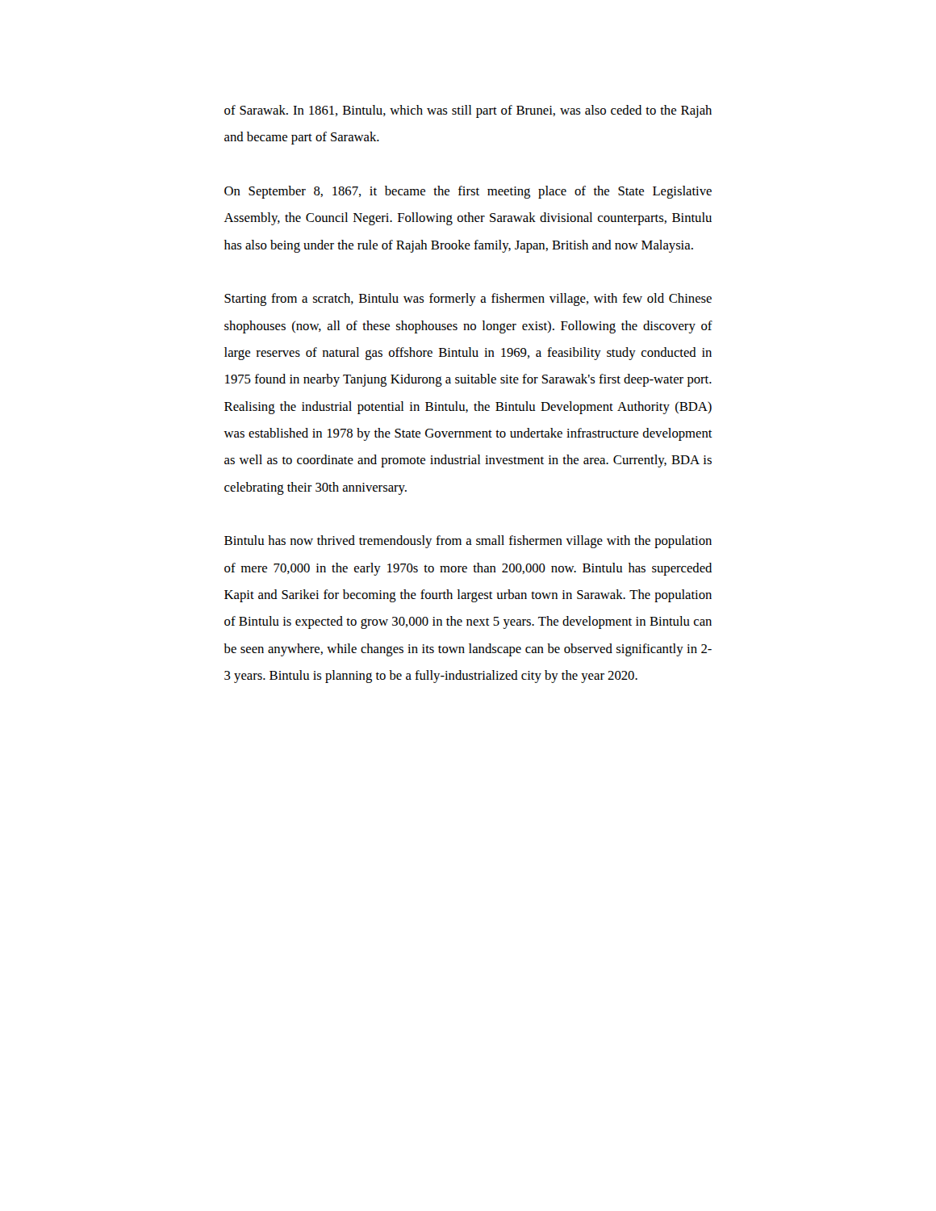of Sarawak. In 1861, Bintulu, which was still part of Brunei, was also ceded to the Rajah and became part of Sarawak.
On September 8, 1867, it became the first meeting place of the State Legislative Assembly, the Council Negeri. Following other Sarawak divisional counterparts, Bintulu has also being under the rule of Rajah Brooke family, Japan, British and now Malaysia.
Starting from a scratch, Bintulu was formerly a fishermen village, with few old Chinese shophouses (now, all of these shophouses no longer exist). Following the discovery of large reserves of natural gas offshore Bintulu in 1969, a feasibility study conducted in 1975 found in nearby Tanjung Kidurong a suitable site for Sarawak's first deep-water port. Realising the industrial potential in Bintulu, the Bintulu Development Authority (BDA) was established in 1978 by the State Government to undertake infrastructure development as well as to coordinate and promote industrial investment in the area. Currently, BDA is celebrating their 30th anniversary.
Bintulu has now thrived tremendously from a small fishermen village with the population of mere 70,000 in the early 1970s to more than 200,000 now. Bintulu has superceded Kapit and Sarikei for becoming the fourth largest urban town in Sarawak. The population of Bintulu is expected to grow 30,000 in the next 5 years. The development in Bintulu can be seen anywhere, while changes in its town landscape can be observed significantly in 2-3 years. Bintulu is planning to be a fully-industrialized city by the year 2020.